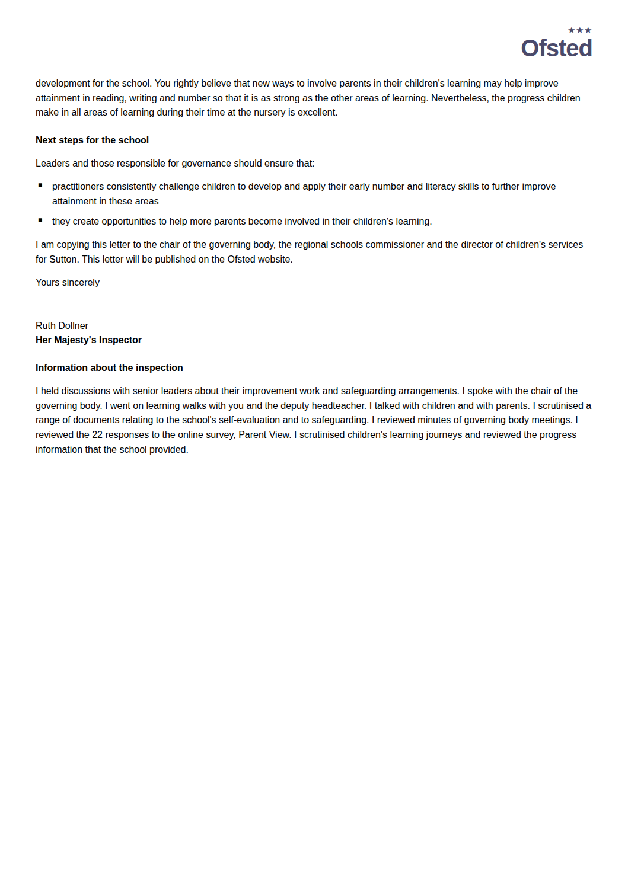★★★
Ofsted
development for the school. You rightly believe that new ways to involve parents in their children's learning may help improve attainment in reading, writing and number so that it is as strong as the other areas of learning. Nevertheless, the progress children make in all areas of learning during their time at the nursery is excellent.
Next steps for the school
Leaders and those responsible for governance should ensure that:
practitioners consistently challenge children to develop and apply their early number and literacy skills to further improve attainment in these areas
they create opportunities to help more parents become involved in their children's learning.
I am copying this letter to the chair of the governing body, the regional schools commissioner and the director of children's services for Sutton. This letter will be published on the Ofsted website.
Yours sincerely
Ruth Dollner
Her Majesty's Inspector
Information about the inspection
I held discussions with senior leaders about their improvement work and safeguarding arrangements. I spoke with the chair of the governing body. I went on learning walks with you and the deputy headteacher. I talked with children and with parents. I scrutinised a range of documents relating to the school's self-evaluation and to safeguarding. I reviewed minutes of governing body meetings. I reviewed the 22 responses to the online survey, Parent View. I scrutinised children's learning journeys and reviewed the progress information that the school provided.